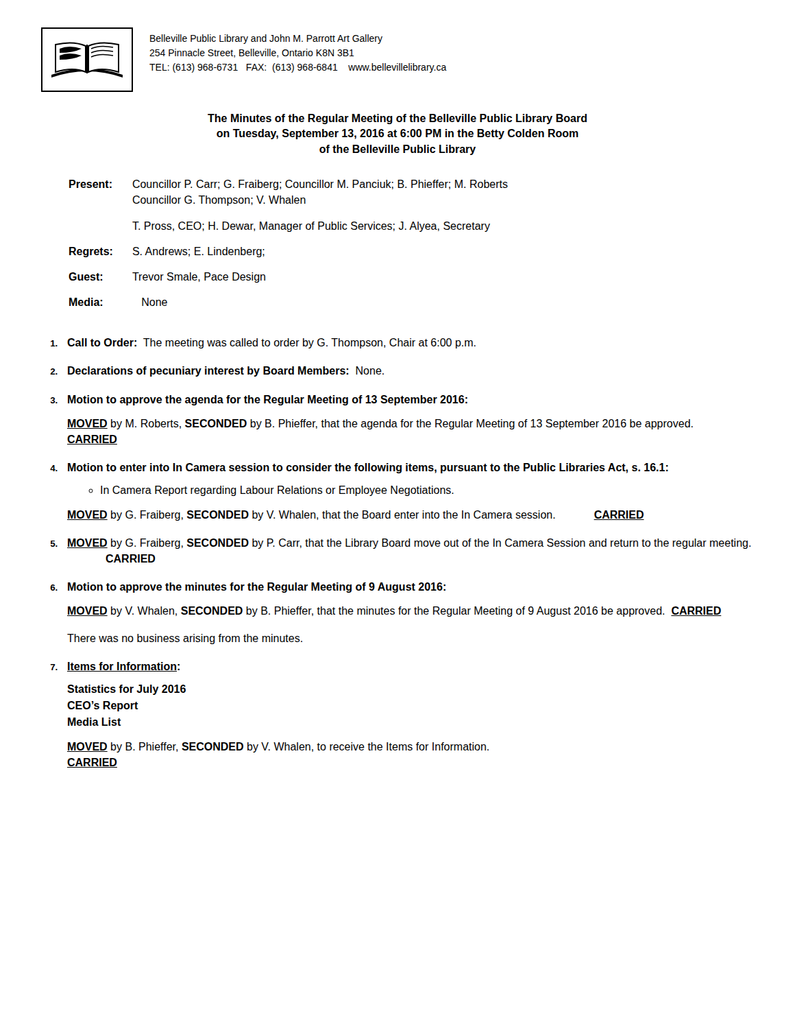Belleville Public Library and John M. Parrott Art Gallery
254 Pinnacle Street, Belleville, Ontario K8N 3B1
TEL: (613) 968-6731 FAX: (613) 968-6841 www.bellevillelibrary.ca
The Minutes of the Regular Meeting of the Belleville Public Library Board
on Tuesday, September 13, 2016 at 6:00 PM in the Betty Colden Room
of the Belleville Public Library
| Present: | Councillor P. Carr; G. Fraiberg; Councillor M. Panciuk; B. Phieffer; M. Roberts Councillor G. Thompson; V. Whalen |
| | T. Pross, CEO; H. Dewar, Manager of Public Services; J. Alyea, Secretary |
| Regrets: | S. Andrews; E. Lindenberg; |
| Guest: | Trevor Smale, Pace Design |
| Media: | None |
Call to Order: The meeting was called to order by G. Thompson, Chair at 6:00 p.m.
Declarations of pecuniary interest by Board Members: None.
Motion to approve the agenda for the Regular Meeting of 13 September 2016:
MOVED by M. Roberts, SECONDED by B. Phieffer, that the agenda for the Regular Meeting of 13 September 2016 be approved. CARRIED
Motion to enter into In Camera session to consider the following items, pursuant to the Public Libraries Act, s. 16.1:
In Camera Report regarding Labour Relations or Employee Negotiations.
MOVED by G. Fraiberg, SECONDED by V. Whalen, that the Board enter into the In Camera session. CARRIED
MOVED by G. Fraiberg, SECONDED by P. Carr, that the Library Board move out of the In Camera Session and return to the regular meeting. CARRIED
Motion to approve the minutes for the Regular Meeting of 9 August 2016:
MOVED by V. Whalen, SECONDED by B. Phieffer, that the minutes for the Regular Meeting of 9 August 2016 be approved. CARRIED
There was no business arising from the minutes.
Items for Information:
Statistics for July 2016
CEO’s Report
Media List
MOVED by B. Phieffer, SECONDED by V. Whalen, to receive the Items for Information.
CARRIED